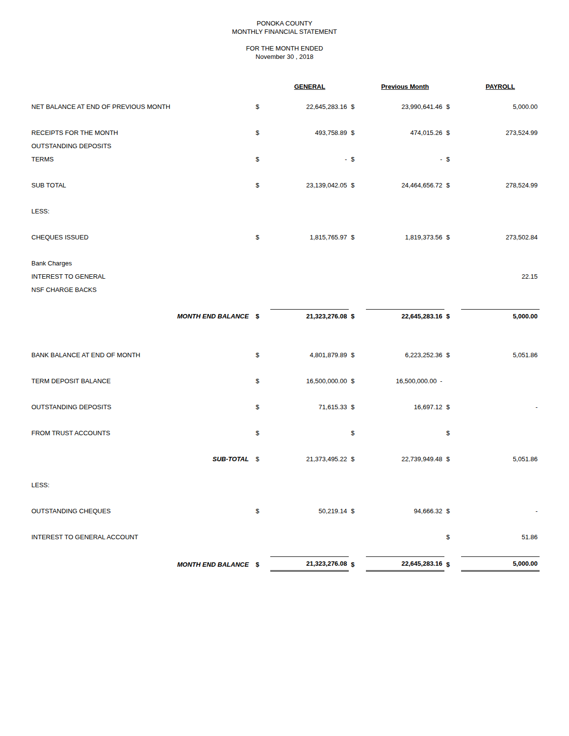PONOKA COUNTY
MONTHLY FINANCIAL STATEMENT
FOR THE MONTH ENDED
November 30 , 2018
| | | GENERAL | | Previous Month | | PAYROLL |
| NET BALANCE AT END OF PREVIOUS MONTH | $ | 22,645,283.16 | $ | 23,990,641.46 | $ | 5,000.00 |
| RECEIPTS FOR THE MONTH | $ | 493,758.89 | $ | 474,015.26 | $ | 273,524.99 |
| OUTSTANDING DEPOSITS | | | | | | |
| TERMS | $ | - | $ | - | $ | |
| SUB TOTAL | $ | 23,139,042.05 | $ | 24,464,656.72 | $ | 278,524.99 |
| LESS: | | | | | | |
| CHEQUES ISSUED | $ | 1,815,765.97 | $ | 1,819,373.56 | $ | 273,502.84 |
| Bank Charges | | | | | | |
| INTEREST TO GENERAL | | | | | | 22.15 |
| NSF CHARGE BACKS | | | | | | |
| MONTH END BALANCE | $ | 21,323,276.08 | $ | 22,645,283.16 | $ | 5,000.00 |
| BANK BALANCE AT END OF MONTH | $ | 4,801,879.89 | $ | 6,223,252.36 | $ | 5,051.86 |
| TERM DEPOSIT BALANCE | $ | 16,500,000.00 | $ | 16,500,000.00 - | | |
| OUTSTANDING DEPOSITS | $ | 71,615.33 | $ | 16,697.12 | $ | - |
| FROM TRUST ACCOUNTS | $ | | $ | | $ | |
| SUB-TOTAL | $ | 21,373,495.22 | $ | 22,739,949.48 | $ | 5,051.86 |
| LESS: | | | | | | |
| OUTSTANDING CHEQUES | $ | 50,219.14 | $ | 94,666.32 | $ | - |
| INTEREST TO GENERAL ACCOUNT | | | | | $ | 51.86 |
| MONTH END BALANCE | $ | 21,323,276.08 | $ | 22,645,283.16 | $ | 5,000.00 |